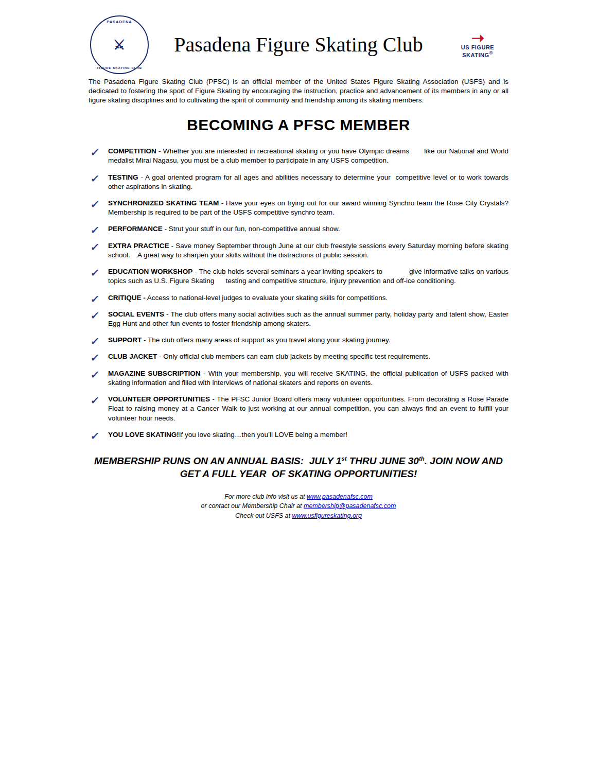PASADENA ⚔ FIGURE SKATING CLUB
Pasadena Figure Skating Club
➝
US FIGURE
SKATING®
The Pasadena Figure Skating Club (PFSC) is an official member of the United States Figure Skating Association (USFS) and is dedicated to fostering the sport of Figure Skating by encouraging the instruction, practice and advancement of its members in any or all figure skating disciplines and to cultivating the spirit of community and friendship among its skating members.
BECOMING A PFSC MEMBER
COMPETITION - Whether you are interested in recreational skating or you have Olympic dreams like our National and World medalist Mirai Nagasu, you must be a club member to participate in any USFS competition.
TESTING - A goal oriented program for all ages and abilities necessary to determine your competitive level or to work towards other aspirations in skating.
SYNCHRONIZED SKATING TEAM - Have your eyes on trying out for our award winning Synchro team the Rose City Crystals? Membership is required to be part of the USFS competitive synchro team.
PERFORMANCE - Strut your stuff in our fun, non-competitive annual show.
EXTRA PRACTICE - Save money September through June at our club freestyle sessions every Saturday morning before skating school. A great way to sharpen your skills without the distractions of public session.
EDUCATION WORKSHOP - The club holds several seminars a year inviting speakers to give informative talks on various topics such as U.S. Figure Skating testing and competitive structure, injury prevention and off-ice conditioning.
CRITIQUE - Access to national-level judges to evaluate your skating skills for competitions.
SOCIAL EVENTS - The club offers many social activities such as the annual summer party, holiday party and talent show, Easter Egg Hunt and other fun events to foster friendship among skaters.
SUPPORT - The club offers many areas of support as you travel along your skating journey.
CLUB JACKET - Only official club members can earn club jackets by meeting specific test requirements.
MAGAZINE SUBSCRIPTION - With your membership, you will receive SKATING, the official publication of USFS packed with skating information and filled with interviews of national skaters and reports on events.
VOLUNTEER OPPORTUNITIES - The PFSC Junior Board offers many volunteer opportunities. From decorating a Rose Parade Float to raising money at a Cancer Walk to just working at our annual competition, you can always find an event to fulfill your volunteer hour needs.
YOU LOVE SKATING!If you love skating…then you’ll LOVE being a member!
MEMBERSHIP RUNS ON AN ANNUAL BASIS: JULY 1st THRU JUNE 30th. JOIN NOW AND GET A FULL YEAR OF SKATING OPPORTUNITIES!
For more club info visit us at www.pasadenafsc.com
or contact our Membership Chair at membership@pasadenafsc.com
Check out USFS at www.usfigureskating.org